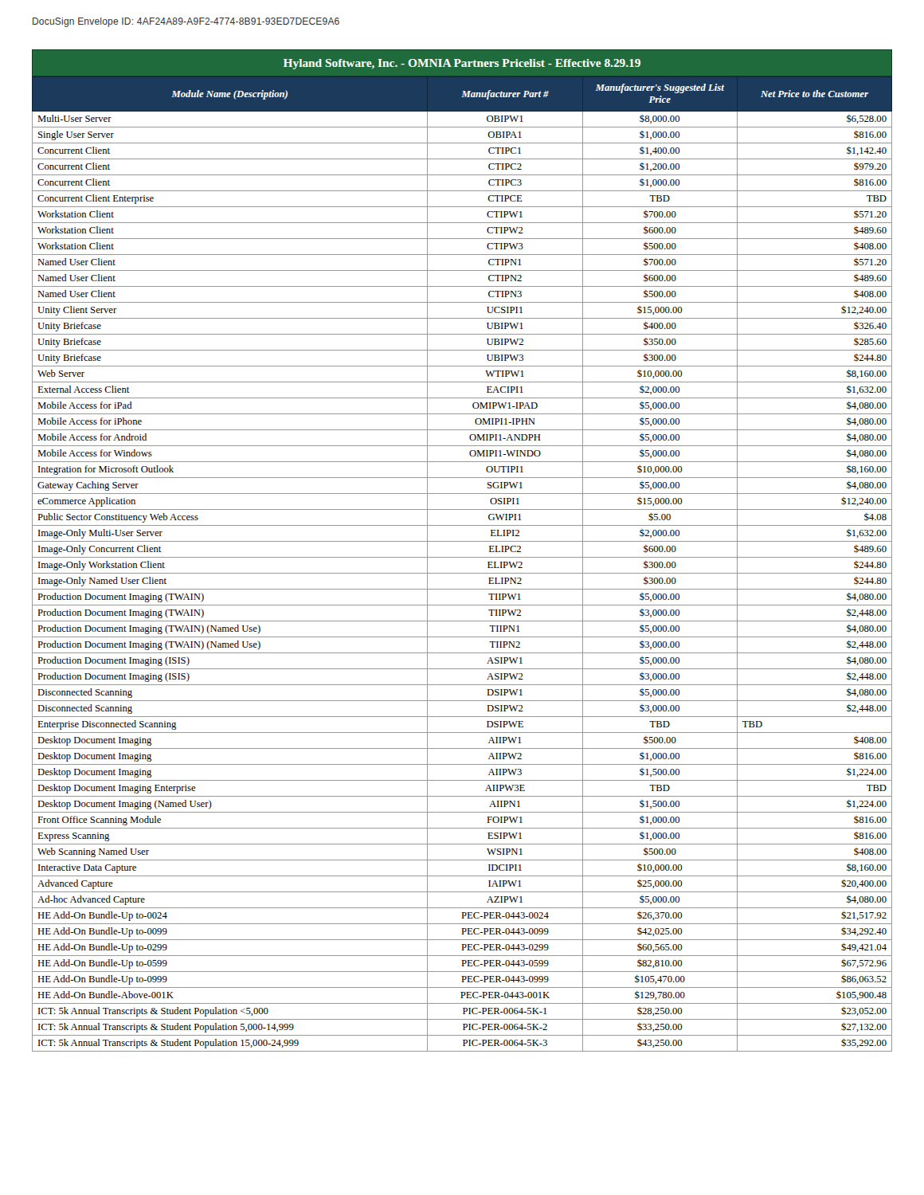DocuSign Envelope ID: 4AF24A89-A9F2-4774-8B91-93ED7DECE9A6
Hyland Software, Inc. - OMNIA Partners Pricelist - Effective 8.29.19
| Module Name (Description) | Manufacturer Part # | Manufacturer's Suggested List Price | Net Price to the Customer |
| --- | --- | --- | --- |
| Multi-User Server | OBIPW1 | $8,000.00 | $6,528.00 |
| Single User Server | OBIPA1 | $1,000.00 | $816.00 |
| Concurrent Client | CTIPC1 | $1,400.00 | $1,142.40 |
| Concurrent Client | CTIPC2 | $1,200.00 | $979.20 |
| Concurrent Client | CTIPC3 | $1,000.00 | $816.00 |
| Concurrent Client Enterprise | CTIPCE | TBD | TBD |
| Workstation Client | CTIPW1 | $700.00 | $571.20 |
| Workstation Client | CTIPW2 | $600.00 | $489.60 |
| Workstation Client | CTIPW3 | $500.00 | $408.00 |
| Named User Client | CTIPN1 | $700.00 | $571.20 |
| Named User Client | CTIPN2 | $600.00 | $489.60 |
| Named User Client | CTIPN3 | $500.00 | $408.00 |
| Unity Client Server | UCSIPI1 | $15,000.00 | $12,240.00 |
| Unity Briefcase | UBIPW1 | $400.00 | $326.40 |
| Unity Briefcase | UBIPW2 | $350.00 | $285.60 |
| Unity Briefcase | UBIPW3 | $300.00 | $244.80 |
| Web Server | WTIPW1 | $10,000.00 | $8,160.00 |
| External Access Client | EACIPI1 | $2,000.00 | $1,632.00 |
| Mobile Access for iPad | OMIPW1-IPAD | $5,000.00 | $4,080.00 |
| Mobile Access for iPhone | OMIPI1-IPHN | $5,000.00 | $4,080.00 |
| Mobile Access for Android | OMIPI1-ANDPH | $5,000.00 | $4,080.00 |
| Mobile Access for Windows | OMIPI1-WINDO | $5,000.00 | $4,080.00 |
| Integration for Microsoft Outlook | OUTIPI1 | $10,000.00 | $8,160.00 |
| Gateway Caching Server | SGIPW1 | $5,000.00 | $4,080.00 |
| eCommerce Application | OSIPI1 | $15,000.00 | $12,240.00 |
| Public Sector Constituency Web Access | GWIPI1 | $5.00 | $4.08 |
| Image-Only Multi-User Server | ELIPI2 | $2,000.00 | $1,632.00 |
| Image-Only Concurrent Client | ELIPC2 | $600.00 | $489.60 |
| Image-Only Workstation Client | ELIPW2 | $300.00 | $244.80 |
| Image-Only Named User Client | ELIPN2 | $300.00 | $244.80 |
| Production Document Imaging (TWAIN) | TIIPW1 | $5,000.00 | $4,080.00 |
| Production Document Imaging (TWAIN) | TIIPW2 | $3,000.00 | $2,448.00 |
| Production Document Imaging (TWAIN) (Named Use) | TIIPN1 | $5,000.00 | $4,080.00 |
| Production Document Imaging (TWAIN) (Named Use) | TIIPN2 | $3,000.00 | $2,448.00 |
| Production Document Imaging (ISIS) | ASIPW1 | $5,000.00 | $4,080.00 |
| Production Document Imaging (ISIS) | ASIPW2 | $3,000.00 | $2,448.00 |
| Disconnected Scanning | DSIPW1 | $5,000.00 | $4,080.00 |
| Disconnected Scanning | DSIPW2 | $3,000.00 | $2,448.00 |
| Enterprise Disconnected Scanning | DSIPWE | TBD | TBD |
| Desktop Document Imaging | AIIPW1 | $500.00 | $408.00 |
| Desktop Document Imaging | AIIPW2 | $1,000.00 | $816.00 |
| Desktop Document Imaging | AIIPW3 | $1,500.00 | $1,224.00 |
| Desktop Document Imaging Enterprise | AIIPW3E | TBD | TBD |
| Desktop Document Imaging (Named User) | AIIPN1 | $1,500.00 | $1,224.00 |
| Front Office Scanning Module | FOIPW1 | $1,000.00 | $816.00 |
| Express Scanning | ESIPW1 | $1,000.00 | $816.00 |
| Web Scanning Named User | WSIPN1 | $500.00 | $408.00 |
| Interactive Data Capture | IDCIPI1 | $10,000.00 | $8,160.00 |
| Advanced Capture | IAIPW1 | $25,000.00 | $20,400.00 |
| Ad-hoc Advanced Capture | AZIPW1 | $5,000.00 | $4,080.00 |
| HE Add-On Bundle-Up to-0024 | PEC-PER-0443-0024 | $26,370.00 | $21,517.92 |
| HE Add-On Bundle-Up to-0099 | PEC-PER-0443-0099 | $42,025.00 | $34,292.40 |
| HE Add-On Bundle-Up to-0299 | PEC-PER-0443-0299 | $60,565.00 | $49,421.04 |
| HE Add-On Bundle-Up to-0599 | PEC-PER-0443-0599 | $82,810.00 | $67,572.96 |
| HE Add-On Bundle-Up to-0999 | PEC-PER-0443-0999 | $105,470.00 | $86,063.52 |
| HE Add-On Bundle-Above-001K | PEC-PER-0443-001K | $129,780.00 | $105,900.48 |
| ICT: 5k Annual Transcripts & Student Population <5,000 | PIC-PER-0064-5K-1 | $28,250.00 | $23,052.00 |
| ICT: 5k Annual Transcripts & Student Population 5,000-14,999 | PIC-PER-0064-5K-2 | $33,250.00 | $27,132.00 |
| ICT: 5k Annual Transcripts & Student Population 15,000-24,999 | PIC-PER-0064-5K-3 | $43,250.00 | $35,292.00 |